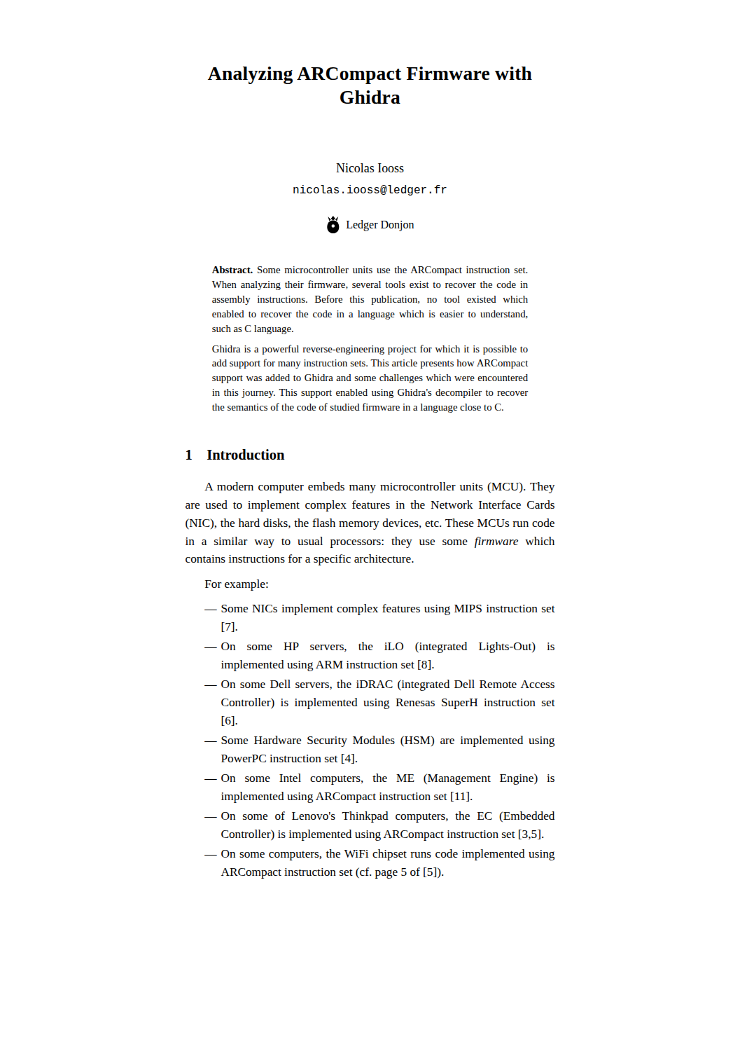Analyzing ARCompact Firmware with Ghidra
Nicolas Iooss
nicolas.iooss@ledger.fr
Ledger Donjon
Abstract. Some microcontroller units use the ARCompact instruction set. When analyzing their firmware, several tools exist to recover the code in assembly instructions. Before this publication, no tool existed which enabled to recover the code in a language which is easier to understand, such as C language.
Ghidra is a powerful reverse-engineering project for which it is possible to add support for many instruction sets. This article presents how ARCompact support was added to Ghidra and some challenges which were encountered in this journey. This support enabled using Ghidra's decompiler to recover the semantics of the code of studied firmware in a language close to C.
1 Introduction
A modern computer embeds many microcontroller units (MCU). They are used to implement complex features in the Network Interface Cards (NIC), the hard disks, the flash memory devices, etc. These MCUs run code in a similar way to usual processors: they use some firmware which contains instructions for a specific architecture.
For example:
Some NICs implement complex features using MIPS instruction set [7].
On some HP servers, the iLO (integrated Lights-Out) is implemented using ARM instruction set [8].
On some Dell servers, the iDRAC (integrated Dell Remote Access Controller) is implemented using Renesas SuperH instruction set [6].
Some Hardware Security Modules (HSM) are implemented using PowerPC instruction set [4].
On some Intel computers, the ME (Management Engine) is implemented using ARCompact instruction set [11].
On some of Lenovo's Thinkpad computers, the EC (Embedded Controller) is implemented using ARCompact instruction set [3,5].
On some computers, the WiFi chipset runs code implemented using ARCompact instruction set (cf. page 5 of [5]).